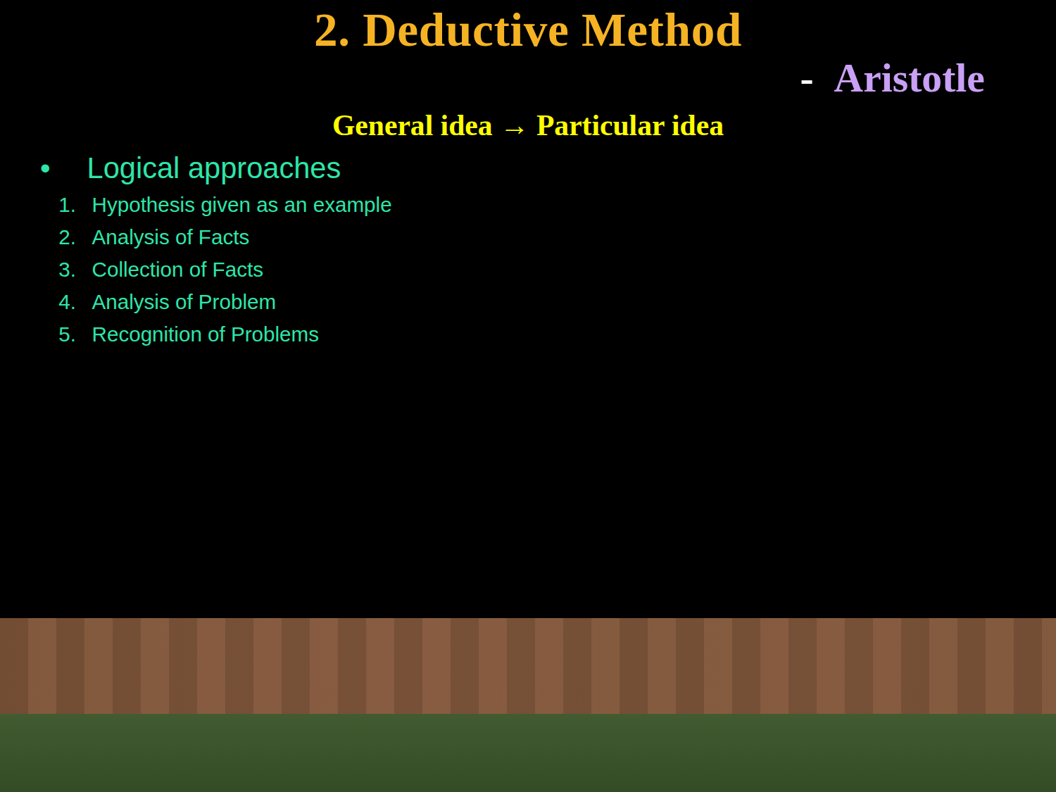2. Deductive Method
- Aristotle
General idea → Particular idea
Logical approaches
Hypothesis given as an example
Analysis of Facts
Collection of Facts
Analysis of Problem
Recognition of Problems